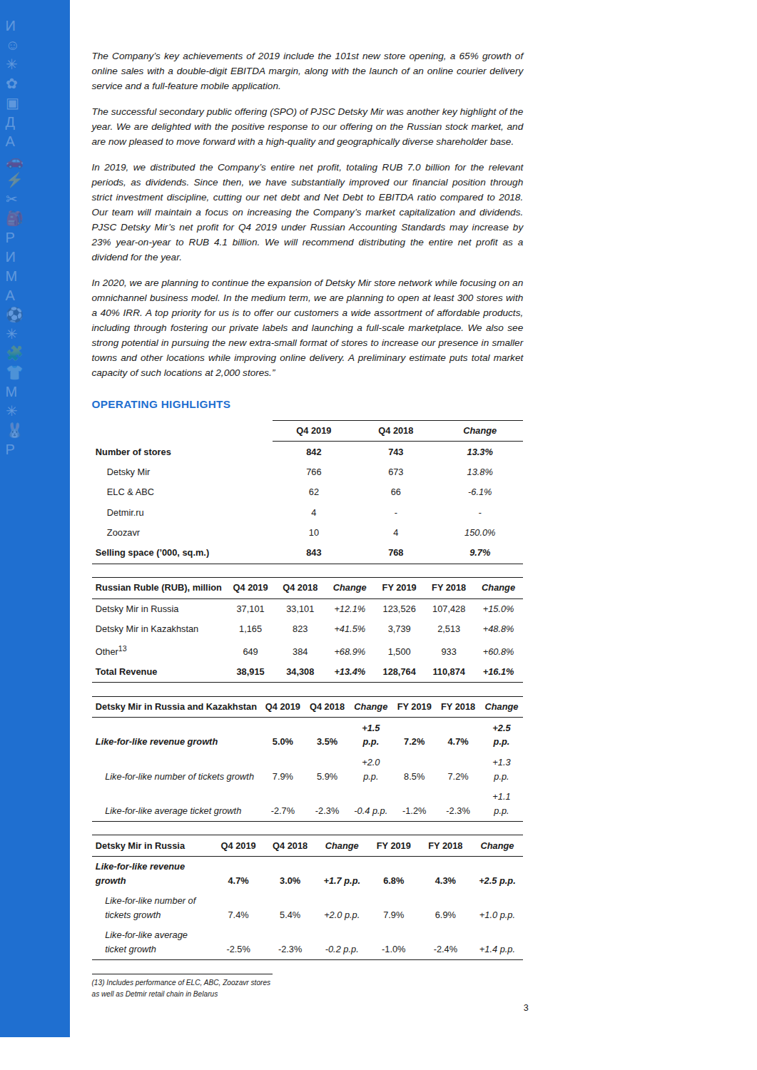И
☺
✳
✿
▣
Д
А
🚗
⚡
✂
🎒
Р
И
М
А
⚽
✳
🧩
👕
М
✳
🐰
Р
The Company’s key achievements of 2019 include the 101st new store opening, a 65% growth of online sales with a double-digit EBITDA margin, along with the launch of an online courier delivery service and a full-feature mobile application.
The successful secondary public offering (SPO) of PJSC Detsky Mir was another key highlight of the year. We are delighted with the positive response to our offering on the Russian stock market, and are now pleased to move forward with a high-quality and geographically diverse shareholder base.
In 2019, we distributed the Company’s entire net profit, totaling RUB 7.0 billion for the relevant periods, as dividends. Since then, we have substantially improved our financial position through strict investment discipline, cutting our net debt and Net Debt to EBITDA ratio compared to 2018. Our team will maintain a focus on increasing the Company’s market capitalization and dividends. PJSC Detsky Mir’s net profit for Q4 2019 under Russian Accounting Standards may increase by 23% year-on-year to RUB 4.1 billion. We will recommend distributing the entire net profit as a dividend for the year.
In 2020, we are planning to continue the expansion of Detsky Mir store network while focusing on an omnichannel business model. In the medium term, we are planning to open at least 300 stores with a 40% IRR. A top priority for us is to offer our customers a wide assortment of affordable products, including through fostering our private labels and launching a full-scale marketplace. We also see strong potential in pursuing the new extra-small format of stores to increase our presence in smaller towns and other locations while improving online delivery. A preliminary estimate puts total market capacity of such locations at 2,000 stores.”
OPERATING HIGHLIGHTS
| | Q4 2019 | Q4 2018 | Change |
| --- | --- | --- | --- |
| Number of stores | 842 | 743 | 13.3% |
| Detsky Mir | 766 | 673 | 13.8% |
| ELC & ABC | 62 | 66 | -6.1% |
| Detmir.ru | 4 | - | - |
| Zoozavr | 10 | 4 | 150.0% |
| Selling space (’000, sq.m.) | 843 | 768 | 9.7% |
| Russian Ruble (RUB), million | Q4 2019 | Q4 2018 | Change | FY 2019 | FY 2018 | Change |
| --- | --- | --- | --- | --- | --- | --- |
| Detsky Mir in Russia | 37,101 | 33,101 | +12.1% | 123,526 | 107,428 | +15.0% |
| Detsky Mir in Kazakhstan | 1,165 | 823 | +41.5% | 3,739 | 2,513 | +48.8% |
| Other 13 | 649 | 384 | +68.9% | 1,500 | 933 | +60.8% |
| Total Revenue | 38,915 | 34,308 | +13.4% | 128,764 | 110,874 | +16.1% |
| Detsky Mir in Russia and Kazakhstan | Q4 2019 | Q4 2018 | Change | FY 2019 | FY 2018 | Change |
| --- | --- | --- | --- | --- | --- | --- |
| Like-for-like revenue growth | 5.0% | 3.5% | +1.5 p.p. | 7.2% | 4.7% | +2.5 p.p. |
| Like-for-like number of tickets growth | 7.9% | 5.9% | +2.0 p.p. | 8.5% | 7.2% | +1.3 p.p. |
| Like-for-like average ticket growth | -2.7% | -2.3% | -0.4 p.p. | -1.2% | -2.3% | +1.1 p.p. |
| Detsky Mir in Russia | Q4 2019 | Q4 2018 | Change | FY 2019 | FY 2018 | Change |
| --- | --- | --- | --- | --- | --- | --- |
| Like-for-like revenue growth | 4.7% | 3.0% | +1.7 p.p. | 6.8% | 4.3% | +2.5 p.p. |
| Like-for-like number of tickets growth | 7.4% | 5.4% | +2.0 p.p. | 7.9% | 6.9% | +1.0 p.p. |
| Like-for-like average ticket growth | -2.5% | -2.3% | -0.2 p.p. | -1.0% | -2.4% | +1.4 p.p. |
(13) Includes performance of ELC, ABC, Zoozavr stores as well as Detmir retail chain in Belarus
3